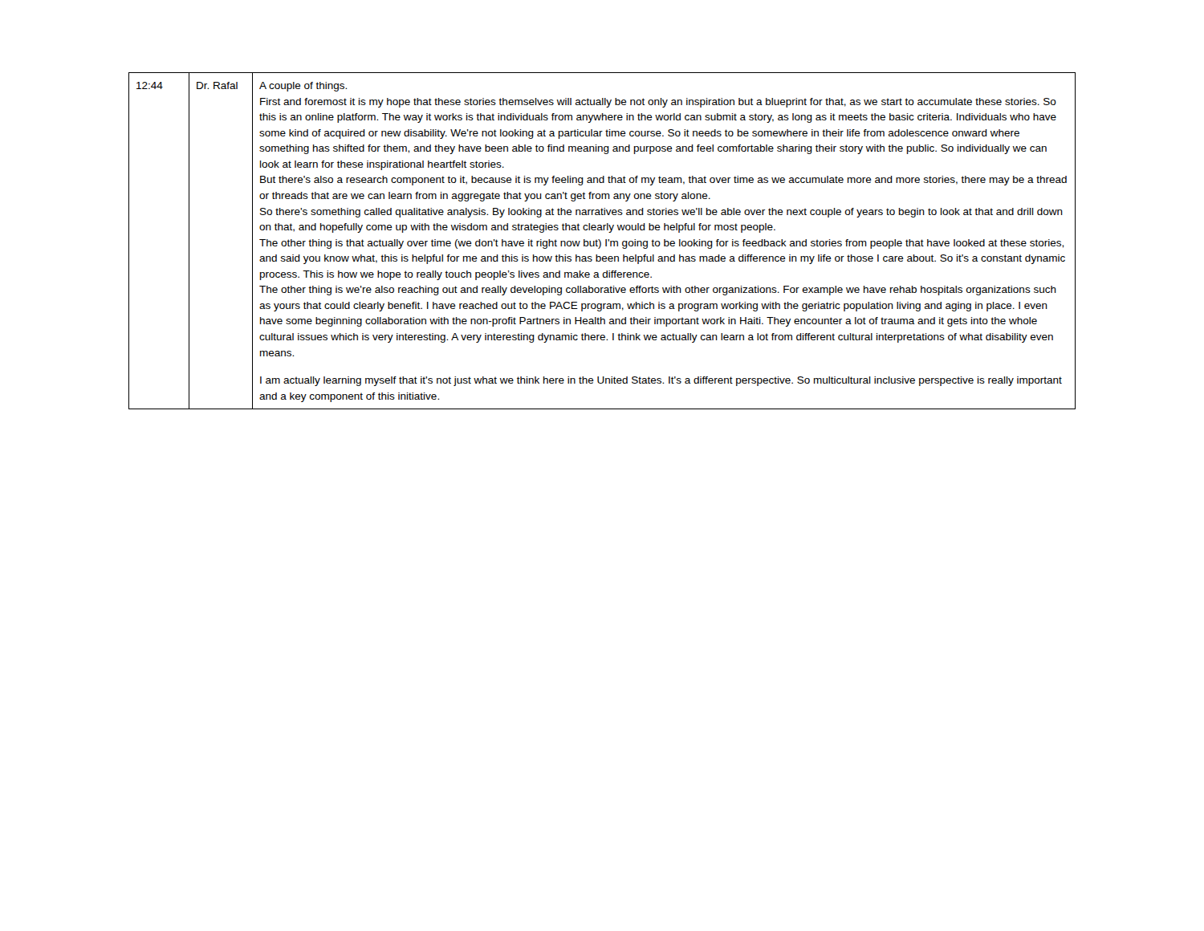| 12:44 | Dr. Rafal | A couple of things. First and foremost it is my hope that these stories themselves will actually be not only an inspiration but a blueprint for that, as we start to accumulate these stories. So this is an online platform. The way it works is that individuals from anywhere in the world can submit a story, as long as it meets the basic criteria. Individuals who have some kind of acquired or new disability. We're not looking at a particular time course. So it needs to be somewhere in their life from adolescence onward where something has shifted for them, and they have been able to find meaning and purpose and feel comfortable sharing their story with the public. So individually we can look at learn for these inspirational heartfelt stories. But there's also a research component to it, because it is my feeling and that of my team, that over time as we accumulate more and more stories, there may be a thread or threads that are we can learn from in aggregate that you can't get from any one story alone. So there's something called qualitative analysis. By looking at the narratives and stories we'll be able over the next couple of years to begin to look at that and drill down on that, and hopefully come up with the wisdom and strategies that clearly would be helpful for most people. The other thing is that actually over time (we don't have it right now but) I'm going to be looking for is feedback and stories from people that have looked at these stories, and said you know what, this is helpful for me and this is how this has been helpful and has made a difference in my life or those I care about. So it's a constant dynamic process. This is how we hope to really touch people’s lives and make a difference. The other thing is we're also reaching out and really developing collaborative efforts with other organizations. For example we have rehab hospitals organizations such as yours that could clearly benefit. I have reached out to the PACE program, which is a program working with the geriatric population living and aging in place. I even have some beginning collaboration with the non-profit Partners in Health and their important work in Haiti. They encounter a lot of trauma and it gets into the whole cultural issues which is very interesting. A very interesting dynamic there. I think we actually can learn a lot from different cultural interpretations of what disability even means. I am actually learning myself that it's not just what we think here in the United States. It's a different perspective. So multicultural inclusive perspective is really important and a key component of this initiative. |